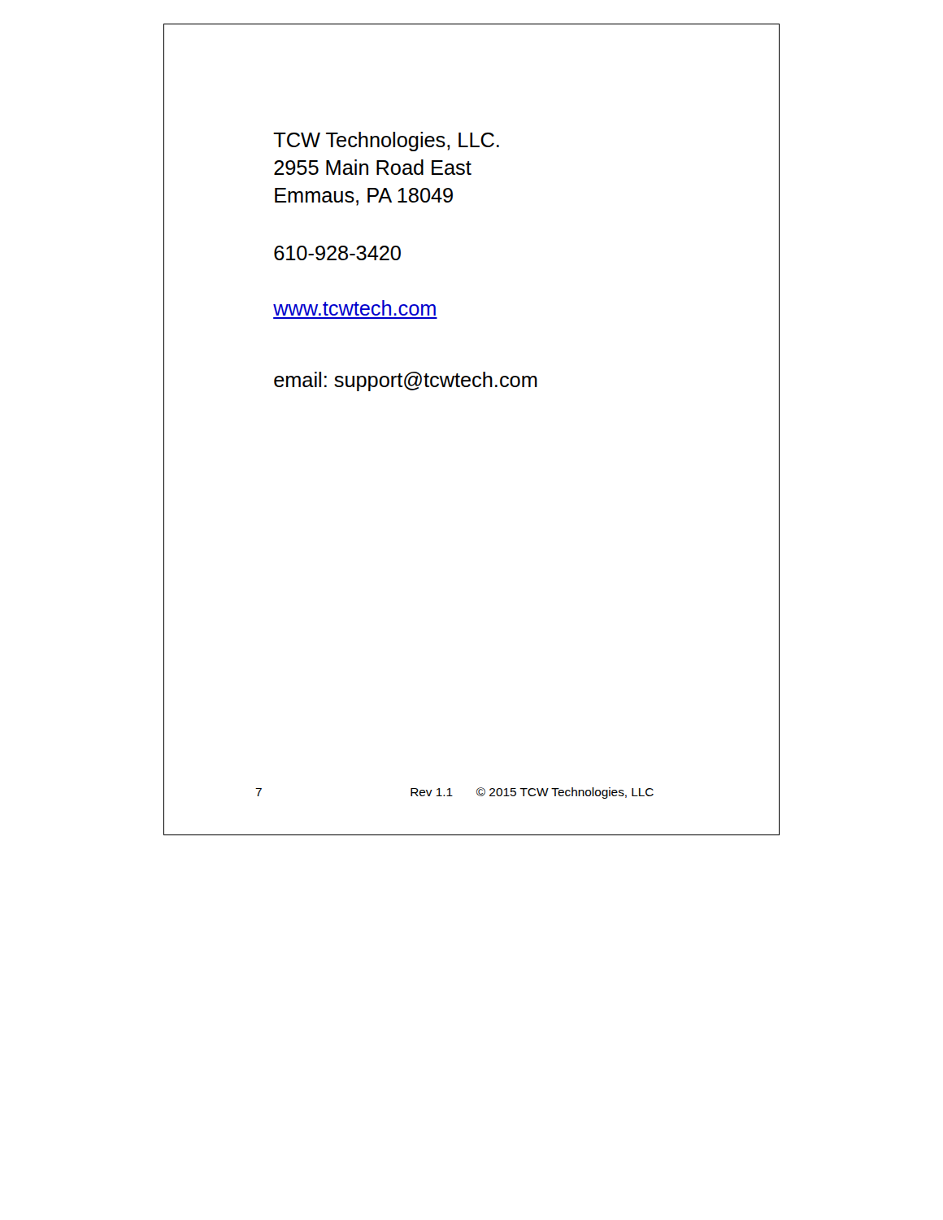TCW Technologies, LLC.
2955 Main Road East
Emmaus, PA 18049
610-928-3420
www.tcwtech.com
email: support@tcwtech.com
7
Rev 1.1 © 2015 TCW Technologies, LLC